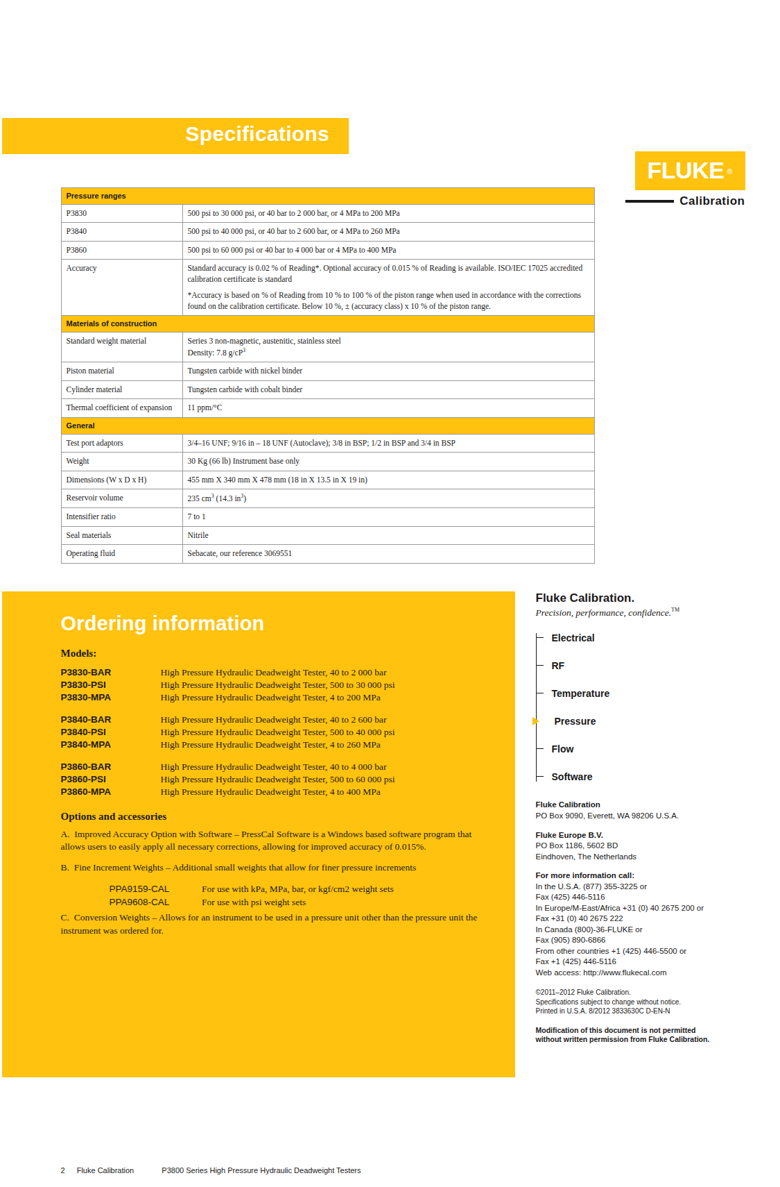FLUKE®
Calibration
Specifications
| Pressure ranges |
| P3830 | 500 psi to 30 000 psi, or 40 bar to 2 000 bar, or 4 MPa to 200 MPa |
| P3840 | 500 psi to 40 000 psi, or 40 bar to 2 600 bar, or 4 MPa to 260 MPa |
| P3860 | 500 psi to 60 000 psi or 40 bar to 4 000 bar or 4 MPa to 400 MPa |
| Accuracy | Standard accuracy is 0.02 % of Reading*. Optional accuracy of 0.015 % of Reading is available. ISO/IEC 17025 accredited calibration certificate is standard *Accuracy is based on % of Reading from 10 % to 100 % of the piston range when used in accordance with the corrections found on the calibration certificate. Below 10 %, ± (accuracy class) x 10 % of the piston range. |
| Materials of construction |
| Standard weight material | Series 3 non-magnetic, austenitic, stainless steel Density: 7.8 g/cP 3 |
| Piston material | Tungsten carbide with nickel binder |
| Cylinder material | Tungsten carbide with cobalt binder |
| Thermal coefficient of expansion | 11 ppm/°C |
| General |
| Test port adaptors | 3/4–16 UNF; 9/16 in – 18 UNF (Autoclave); 3/8 in BSP; 1/2 in BSP and 3/4 in BSP |
| Weight | 30 Kg (66 lb) Instrument base only |
| Dimensions (W x D x H) | 455 mm X 340 mm X 478 mm (18 in X 13.5 in X 19 in) |
| Reservoir volume | 235 cm 3 (14.3 in 3 ) |
| Intensifier ratio | 7 to 1 |
| Seal materials | Nitrile |
| Operating fluid | Sebacate, our reference 3069551 |
Ordering information
Models:
| P3830-BAR | High Pressure Hydraulic Deadweight Tester, 40 to 2 000 bar |
| P3830-PSI | High Pressure Hydraulic Deadweight Tester, 500 to 30 000 psi |
| P3830-MPA | High Pressure Hydraulic Deadweight Tester, 4 to 200 MPa |
| P3840-BAR | High Pressure Hydraulic Deadweight Tester, 40 to 2 600 bar |
| P3840-PSI | High Pressure Hydraulic Deadweight Tester, 500 to 40 000 psi |
| P3840-MPA | High Pressure Hydraulic Deadweight Tester, 4 to 260 MPa |
| P3860-BAR | High Pressure Hydraulic Deadweight Tester, 40 to 4 000 bar |
| P3860-PSI | High Pressure Hydraulic Deadweight Tester, 500 to 60 000 psi |
| P3860-MPA | High Pressure Hydraulic Deadweight Tester, 4 to 400 MPa |
Options and accessories
A. Improved Accuracy Option with Software – PressCal Software is a Windows based software program that allows users to easily apply all necessary corrections, allowing for improved accuracy of 0.015%.
B. Fine Increment Weights – Additional small weights that allow for finer pressure increments
PPA9159-CAL For use with kPa, MPa, bar, or kgf/cm2 weight sets
PPA9608-CAL For use with psi weight sets
C. Conversion Weights – Allows for an instrument to be used in a pressure unit other than the pressure unit the instrument was ordered for.
Fluke Calibration.
Precision, performance, confidence.TM
Electrical
RF
Temperature
Pressure
Flow
Software
Fluke Calibration
PO Box 9090, Everett, WA 98206 U.S.A.
Fluke Europe B.V.
PO Box 1186, 5602 BD
Eindhoven, The Netherlands
For more information call:
In the U.S.A. (877) 355-3225 or
Fax (425) 446-5116
In Europe/M-East/Africa +31 (0) 40 2675 200 or
Fax +31 (0) 40 2675 222
In Canada (800)-36-FLUKE or
Fax (905) 890-6866
From other countries +1 (425) 446-5500 or
Fax +1 (425) 446-5116
Web access: http://www.flukecal.com
©2011–2012 Fluke Calibration.
Specifications subject to change without notice.
Printed in U.S.A. 8/2012 3833630C D-EN-N
Modification of this document is not permitted
without written permission from Fluke Calibration.
2 Fluke Calibration P3800 Series High Pressure Hydraulic Deadweight Testers